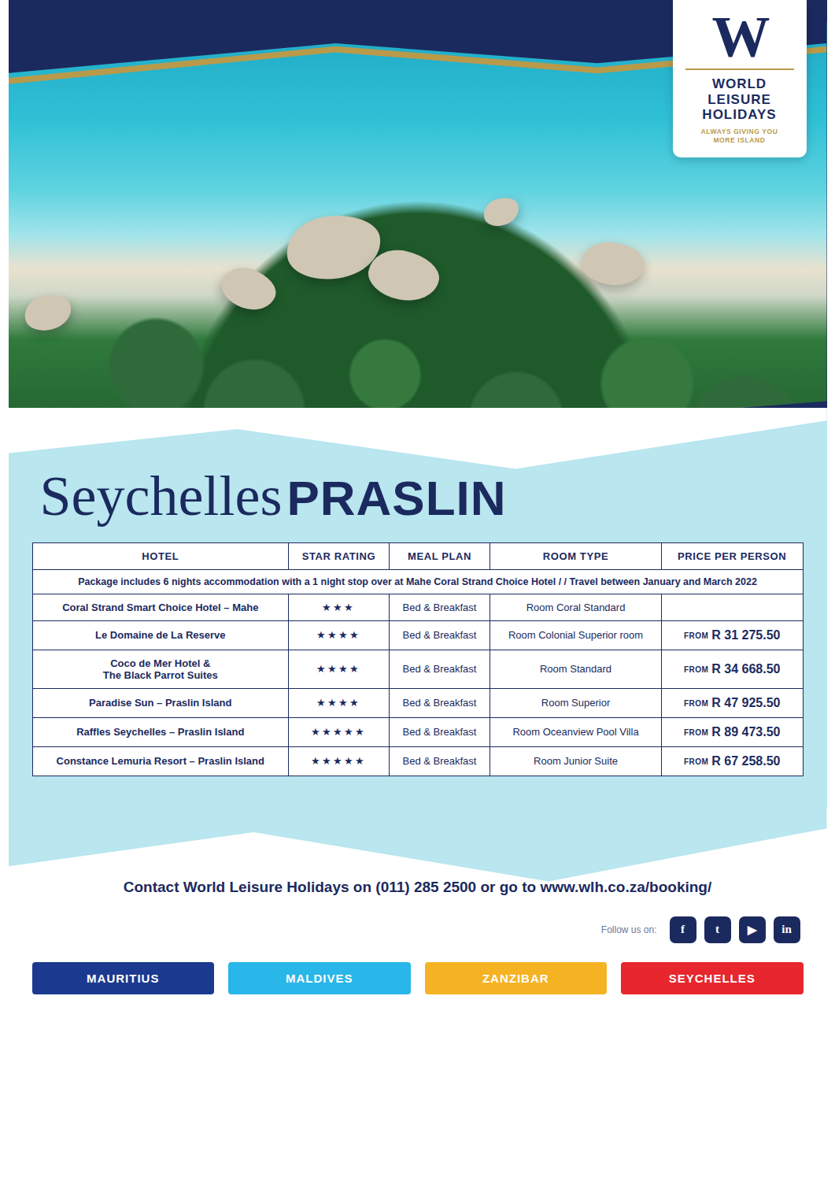W
WORLD
LEISURE
HOLIDAYS
ALWAYS GIVING YOU
MORE ISLAND
Seychelles PRASLIN
| Hotel | Star Rating | Meal Plan | Room Type | Price per person |
| --- | --- | --- | --- | --- |
| Package includes 6 nights accommodation with a 1 night stop over at Mahe Coral Strand Choice Hotel / / Travel between January and March 2022 |
| Coral Strand Smart Choice Hotel – Mahe | ★★★ | Bed & Breakfast | Room Coral Standard | |
| Le Domaine de La Reserve | ★★★★ | Bed & Breakfast | Room Colonial Superior room | FROM R 31 275.50 |
| Coco de Mer Hotel & The Black Parrot Suites | ★★★★ | Bed & Breakfast | Room Standard | FROM R 34 668.50 |
| Paradise Sun – Praslin Island | ★★★★ | Bed & Breakfast | Room Superior | FROM R 47 925.50 |
| Raffles Seychelles – Praslin Island | ★★★★★ | Bed & Breakfast | Room Oceanview Pool Villa | FROM R 89 473.50 |
| Constance Lemuria Resort – Praslin Island | ★★★★★ | Bed & Breakfast | Room Junior Suite | FROM R 67 258.50 |
Contact World Leisure Holidays on (011) 285 2500 or go to www.wlh.co.za/booking/
Follow us on: f t ▶ in
MAURITIUS
MALDIVES
ZANZIBAR
SEYCHELLES